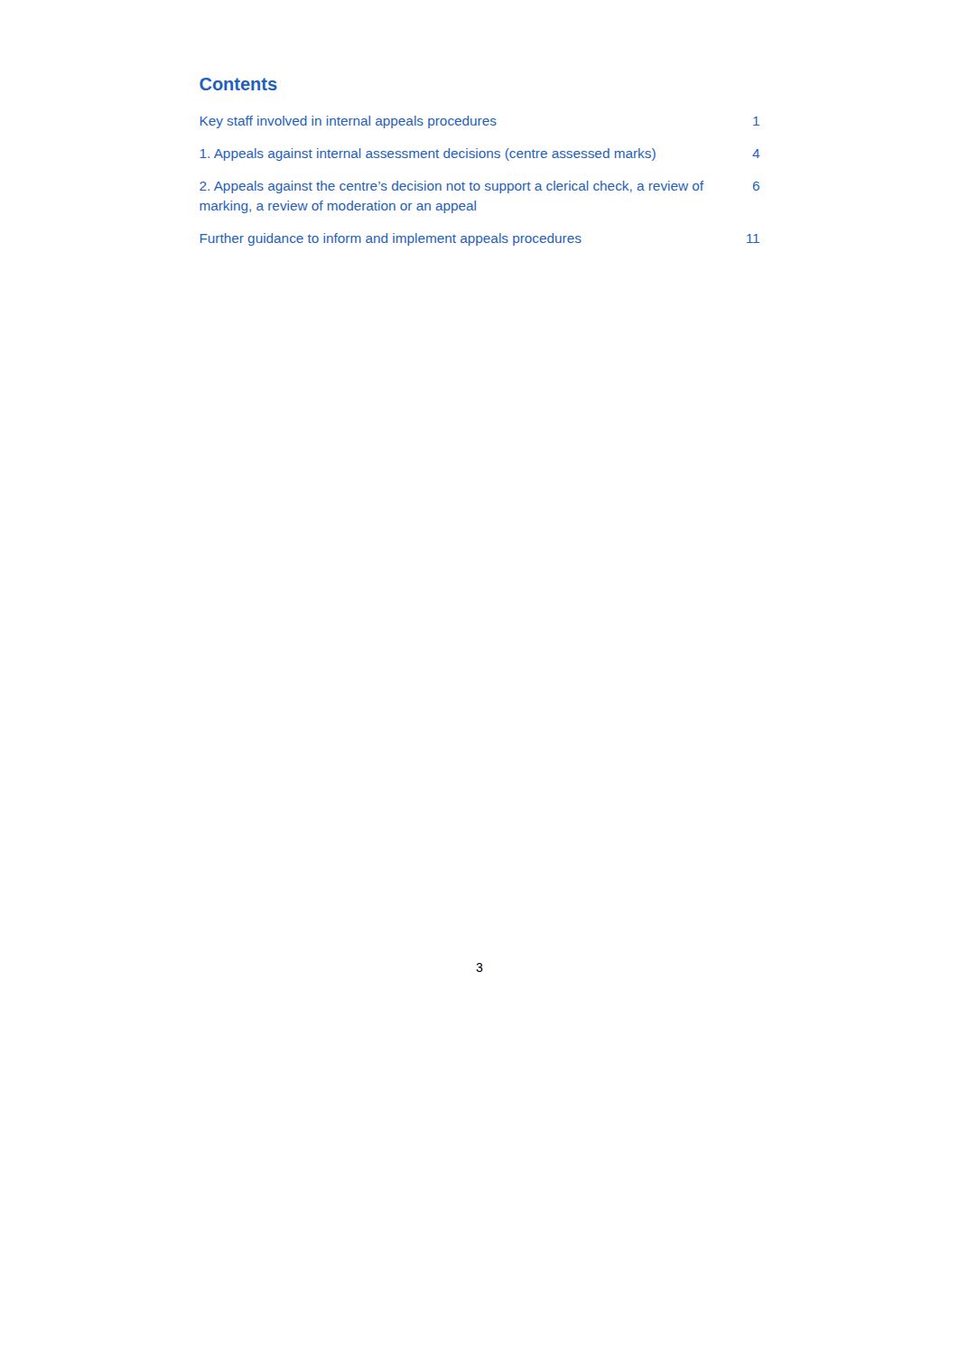Contents
| Key staff involved in internal appeals procedures | 1 |
| 1. Appeals against internal assessment decisions (centre assessed marks) | 4 |
| 2. Appeals against the centre’s decision not to support a clerical check, a review of marking, a review of moderation or an appeal | 6 |
| Further guidance to inform and implement appeals procedures | 11 |
3